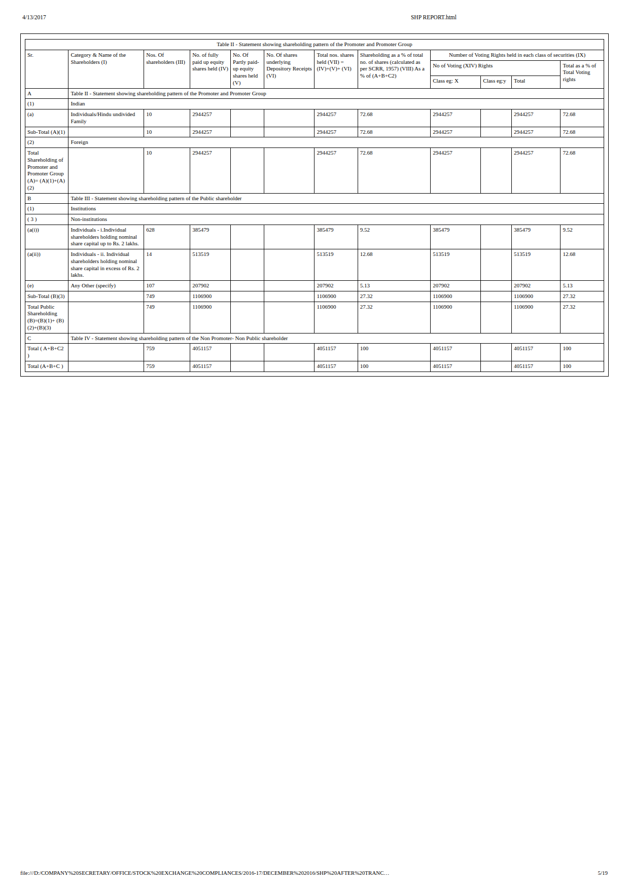4/13/2017
SHP REPORT.html
| Table II - Statement showing shareholding pattern of the Promoter and Promoter Group |
| Sr. | Category & Name of the Shareholders (I) | Nos. Of shareholders (III) | No. of fully paid up equity shares held (IV) | No. Of Partly paid-up equity shares held (V) | No. Of shares underlying Depository Receipts (VI) | Total nos. shares held (VII) = (IV)+(V)+ (VI) | Shareholding as a % of total no. of shares (calculated as per SCRR, 1957) (VIII) As a % of (A+B+C2) | Number of Voting Rights held in each class of securities (IX) |
| No of Voting (XIV) Rights | Total as a % of Total Voting rights |
| Class eg: X | Class eg:y | Total |
| A | Table II - Statement showing shareholding pattern of the Promoter and Promoter Group |
| (1) | Indian |
| (a) | Individuals/Hindu undivided Family | 10 | 2944257 | | | 2944257 | 72.68 | 2944257 | | 2944257 | 72.68 |
| Sub-Total (A)(1) | | 10 | 2944257 | | | 2944257 | 72.68 | 2944257 | | 2944257 | 72.68 |
| (2) | Foreign |
| Total Shareholding of Promoter and Promoter Group (A)= (A)(1)+(A)(2) | | 10 | 2944257 | | | 2944257 | 72.68 | 2944257 | | 2944257 | 72.68 |
| B | Table III - Statement showing shareholding pattern of the Public shareholder |
| (1) | Institutions |
| ( 3 ) | Non-institutions |
| (a(i)) | Individuals - i.Individual shareholders holding nominal share capital up to Rs. 2 lakhs. | 628 | 385479 | | | 385479 | 9.52 | 385479 | | 385479 | 9.52 |
| (a(ii)) | Individuals - ii. Individual shareholders holding nominal share capital in excess of Rs. 2 lakhs. | 14 | 513519 | | | 513519 | 12.68 | 513519 | | 513519 | 12.68 |
| (e) | Any Other (specify) | 107 | 207902 | | | 207902 | 5.13 | 207902 | | 207902 | 5.13 |
| Sub-Total (B)(3) | | 749 | 1106900 | | | 1106900 | 27.32 | 1106900 | | 1106900 | 27.32 |
| Total Public Shareholding (B)=(B)(1)+ (B)(2)+(B)(3) | | 749 | 1106900 | | | 1106900 | 27.32 | 1106900 | | 1106900 | 27.32 |
| C | Table IV - Statement showing shareholding pattern of the Non Promoter- Non Public shareholder |
| Total ( A+B+C2 ) | | 759 | 4051157 | | | 4051157 | 100 | 4051157 | | 4051157 | 100 |
| Total (A+B+C ) | | 759 | 4051157 | | | 4051157 | 100 | 4051157 | | 4051157 | 100 |
file:///D:/COMPANY%20SECRETARY/OFFICE/STOCK%20EXCHANGE%20COMPLIANCES/2016-17/DECEMBER%202016/SHP%20AFTER%20TRANC…
5/19